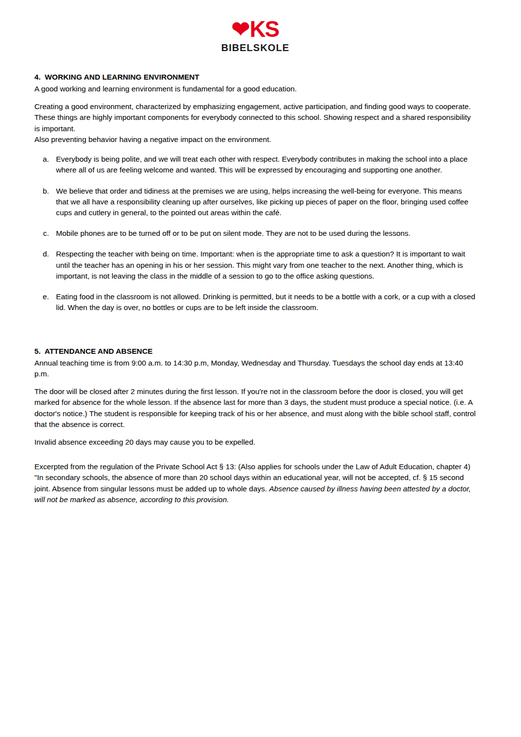❤KS
BIBELSKOLE
4. Working and learning environment
A good working and learning environment is fundamental for a good education.
Creating a good environment, characterized by emphasizing engagement, active participation, and finding good ways to cooperate. These things are highly important components for everybody connected to this school. Showing respect and a shared responsibility is important.
Also preventing behavior having a negative impact on the environment.
Everybody is being polite, and we will treat each other with respect. Everybody contributes in making the school into a place where all of us are feeling welcome and wanted. This will be expressed by encouraging and supporting one another.
We believe that order and tidiness at the premises we are using, helps increasing the well-being for everyone. This means that we all have a responsibility cleaning up after ourselves, like picking up pieces of paper on the floor, bringing used coffee cups and cutlery in general, to the pointed out areas within the café.
Mobile phones are to be turned off or to be put on silent mode. They are not to be used during the lessons.
Respecting the teacher with being on time. Important: when is the appropriate time to ask a question? It is important to wait until the teacher has an opening in his or her session. This might vary from one teacher to the next. Another thing, which is important, is not leaving the class in the middle of a session to go to the office asking questions.
Eating food in the classroom is not allowed. Drinking is permitted, but it needs to be a bottle with a cork, or a cup with a closed lid. When the day is over, no bottles or cups are to be left inside the classroom.
5. Attendance and absence
Annual teaching time is from 9:00 a.m. to 14:30 p.m, Monday, Wednesday and Thursday. Tuesdays the school day ends at 13:40 p.m.
The door will be closed after 2 minutes during the first lesson. If you're not in the classroom before the door is closed, you will get marked for absence for the whole lesson. If the absence last for more than 3 days, the student must produce a special notice. (i.e. A doctor's notice.) The student is responsible for keeping track of his or her absence, and must along with the bible school staff, control that the absence is correct.
Invalid absence exceeding 20 days may cause you to be expelled.
Excerpted from the regulation of the Private School Act § 13: (Also applies for schools under the Law of Adult Education, chapter 4) "In secondary schools, the absence of more than 20 school days within an educational year, will not be accepted, cf. § 15 second joint. Absence from singular lessons must be added up to whole days. Absence caused by illness having been attested by a doctor, will not be marked as absence, according to this provision.